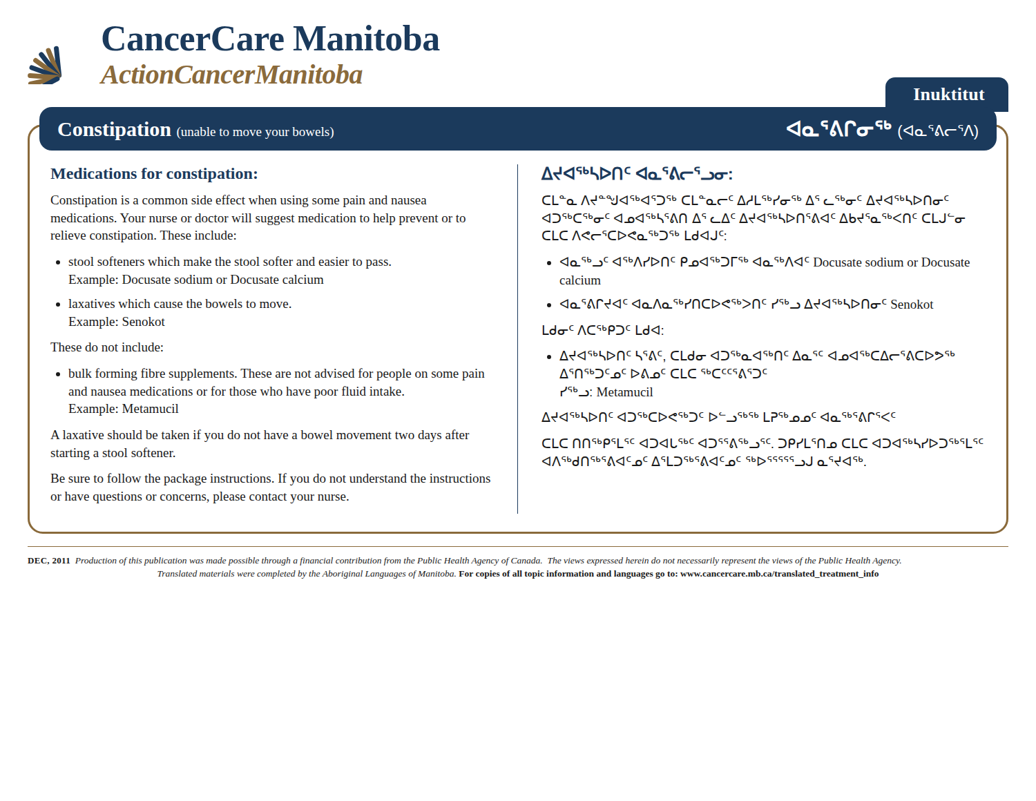CancerCare Manitoba
Action Cancer Manitoba
Inuktitut
Constipation (unable to move your bowels)
ᐊᓇᕐᕕᒋᓂᖅ (ᐊᓇᕐᕕᓕᕐᐱ)
Medications for constipation:
Constipation is a common side effect when using some pain and nausea medications. Your nurse or doctor will suggest medication to help prevent or to relieve constipation. These include:
stool softeners which make the stool softer and easier to pass. Example: Docusate sodium or Docusate calcium
laxatives which cause the bowels to move. Example: Senokot
These do not include:
bulk forming fibre supplements. These are not advised for people on some pain and nausea medications or for those who have poor fluid intake. Example: Metamucil
A laxative should be taken if you do not have a bowel movement two days after starting a stool softener.
Be sure to follow the package instructions. If you do not understand the instructions or have questions or concerns, please contact your nurse.
ᐃᔪᐊᖅᓴᐅᑎᑦ ᐊᓇᕐᕕᓕᕐᓗᓂ:
ᑕᒪᓐᓇ ᐱᔪᓐᖑᐊᖅᐊᕐᑐᖅ ᑕᒪᓐᓇᓕᑦ ᐃᓱᒪᖅᓯᓂᖅ ᐃᕐ ᓚᖅᓂᑦ ᐃᔪᐊᖅᓴᐅᑎᓂᑦ ᐊᑐᖅᑕᖅᓂᑦ ᐊᓄᐊᖅᓴᕐᕕᑎ ᐃᕐ ᓚᐃᑦ ᐃᔪᐊᖅᓴᐅᑎᕐᕕᐊᑦ ᐃᑲᔪᕐᓇᖅᐸᑎᑦ ᑕᒪᒍᓪᓂ ᑕᒪᑕ ᐱᕙᓕᕐᑕᐅᕙᓇᖅᑐᖅ ᒪᑯᐊᒍᑦ:
ᐊᓇᖅᓗᑦ ᐊᖅᐱᓯᐅᑎᑦ ᑭᓄᐊᖅᑐᒥᖅ ᐊᓇᖅᐱᐊᑦ Docusate sodium or Docusate calcium
ᐊᓇᕐᕕᒋᔪᐊᑦ ᐊᓇᐱᓇᖅᓯᑎᑕᐅᕙᖅᐳᑎᑦ ᓯᖅᓗ ᐃᔪᐊᖅᓴᐅᑎᓂᑦ Senokot
ᒪᑯᓂᑦ ᐱᑕᖅᑭᑐᑦ ᒪᑯᐊ:
ᐃᔪᐊᖅᓴᐅᑎᑦ ᓴᕐᕕᑦ, ᑕᒪᑯᓂ ᐊᑐᖅᓇᐊᖅᑎᑦ ᐃᓇᕐᑦ ᐊᓄᐊᖅᑕᐃᓕᕐᕕᑕᐅᕗᖅ ᐃᕐᑎᖅᑐᑦᓄᑦ ᐅᕕᓄᑦ ᑕᒪᑕ ᖅᑕᑦᑦᕐᕕᕐᑐᑦ ᓯᖅᓗ: Metamucil
ᐃᔪᐊᖅᓴᐅᑎᑦ ᐊᑐᖅᑕᐅᕙᖅᑐᑦ ᐅᓪᓗᖅᖅ ᒪᕈᖅᓄᓄᑦ ᐊᓇᖅᕐᕕᒋᕐᐸᑦ
ᑕᒪᑕ ᑎᑎᖅᑭᕐᒪᕐᑦ ᐊᑐᐊᒐᖅᑦ ᐊᑐᕐᕐᕕᖅᓗᕐᑦ. ᑐᑭᓯᒪᕐᑎᓄ ᑕᒪᑕ ᐊᑐᐊᖅᓴᓯᐅᑐᖅᕐᒪᕐᑦ ᐊᐱᖅᑯᑎᖅᕐᕕᐊᑦᓄᑦ ᐃᕐᒪᑐᖅᕐᕕᐊᑦᓄᑦ ᖅᐅᕐᕐᕐᕐᕐᓗᒍ ᓇᕐᔪᐊᖅ.
DEC, 2011 Production of this publication was made possible through a financial contribution from the Public Health Agency of Canada. The views expressed herein do not necessarily represent the views of the Public Health Agency. Translated materials were completed by the Aboriginal Languages of Manitoba. For copies of all topic information and languages go to: www.cancercare.mb.ca/translated_treatment_info